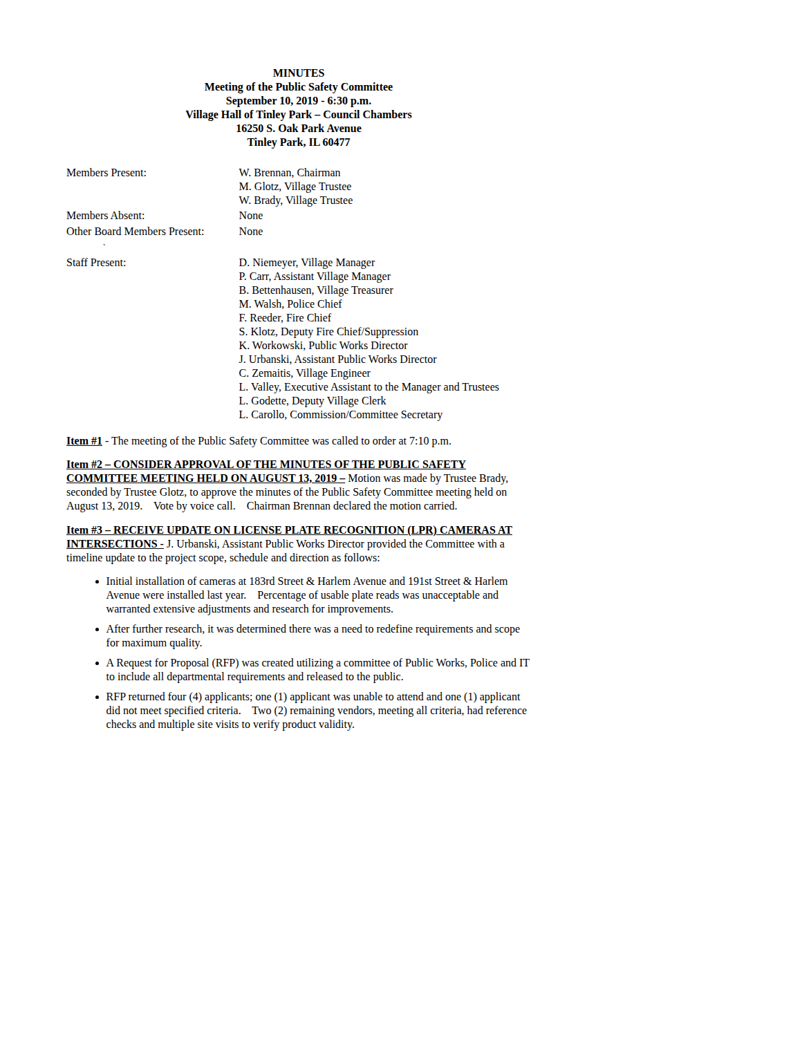MINUTES
Meeting of the Public Safety Committee
September 10, 2019 - 6:30 p.m.
Village Hall of Tinley Park – Council Chambers
16250 S. Oak Park Avenue
Tinley Park, IL 60477
| Members Present: | W. Brennan, Chairman M. Glotz, Village Trustee W. Brady, Village Trustee |
| Members Absent: | None |
| Other Board Members Present: | None |
| ` | |
| Staff Present: | D. Niemeyer, Village Manager P. Carr, Assistant Village Manager B. Bettenhausen, Village Treasurer M. Walsh, Police Chief F. Reeder, Fire Chief S. Klotz, Deputy Fire Chief/Suppression K. Workowski, Public Works Director J. Urbanski, Assistant Public Works Director C. Zemaitis, Village Engineer L. Valley, Executive Assistant to the Manager and Trustees L. Godette, Deputy Village Clerk L. Carollo, Commission/Committee Secretary |
Item #1 - The meeting of the Public Safety Committee was called to order at 7:10 p.m.
Item #2 – CONSIDER APPROVAL OF THE MINUTES OF THE PUBLIC SAFETY COMMITTEE MEETING HELD ON AUGUST 13, 2019 – Motion was made by Trustee Brady, seconded by Trustee Glotz, to approve the minutes of the Public Safety Committee meeting held on August 13, 2019. Vote by voice call. Chairman Brennan declared the motion carried.
Item #3 – RECEIVE UPDATE ON LICENSE PLATE RECOGNITION (LPR) CAMERAS AT INTERSECTIONS - J. Urbanski, Assistant Public Works Director provided the Committee with a timeline update to the project scope, schedule and direction as follows:
Initial installation of cameras at 183rd Street & Harlem Avenue and 191st Street & Harlem Avenue were installed last year. Percentage of usable plate reads was unacceptable and warranted extensive adjustments and research for improvements.
After further research, it was determined there was a need to redefine requirements and scope for maximum quality.
A Request for Proposal (RFP) was created utilizing a committee of Public Works, Police and IT to include all departmental requirements and released to the public.
RFP returned four (4) applicants; one (1) applicant was unable to attend and one (1) applicant did not meet specified criteria. Two (2) remaining vendors, meeting all criteria, had reference checks and multiple site visits to verify product validity.